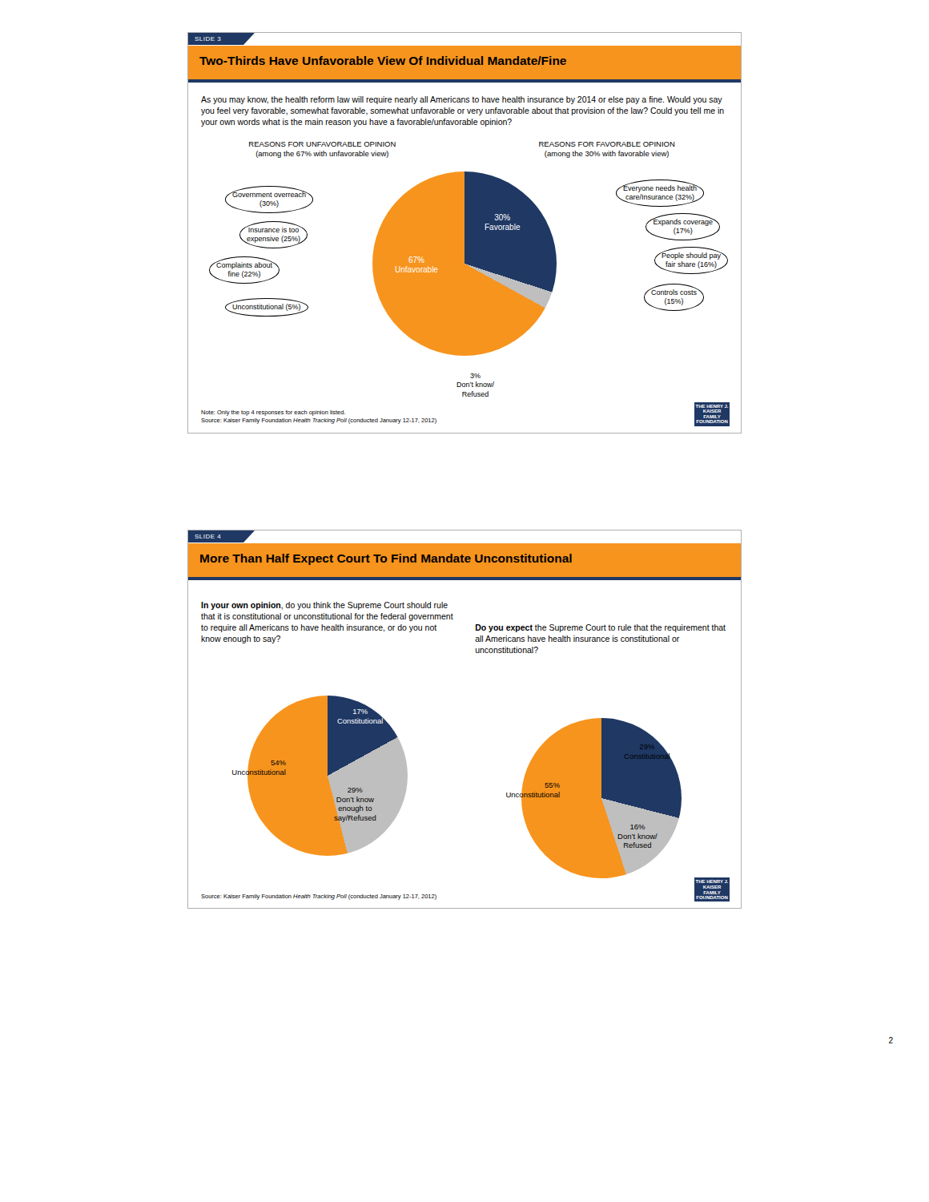SLIDE 3
Two-Thirds Have Unfavorable View Of Individual Mandate/Fine
As you may know, the health reform law will require nearly all Americans to have health insurance by 2014 or else pay a fine. Would you say you feel very favorable, somewhat favorable, somewhat unfavorable or very unfavorable about that provision of the law? Could you tell me in your own words what is the main reason you have a favorable/unfavorable opinion?
REASONS FOR UNFAVORABLE OPINION
(among the 67% with unfavorable view)
REASONS FOR FAVORABLE OPINION
(among the 30% with favorable view)
Government overreach
(30%)
Insurance is too
expensive (25%)
Complaints about
fine (22%)
Unconstitutional (5%)
Everyone needs health
care/Insurance (32%)
Expands coverage
(17%)
People should pay
fair share (16%)
Controls costs
(15%)
30%
Favorable
67%
Unfavorable
3%
Don’t know/
Refused
Note: Only the top 4 responses for each opinion listed.
Source: Kaiser Family Foundation Health Tracking Poll (conducted January 12-17, 2012)
THE HENRY J. KAISER FAMILY FOUNDATION
SLIDE 4
More Than Half Expect Court To Find Mandate Unconstitutional
In your own opinion, do you think the Supreme Court should rule that it is constitutional or unconstitutional for the federal government to require all Americans to have health insurance, or do you not know enough to say?
17%
Constitutional
29%
Don’t know
enough to
say/Refused
54%
Unconstitutional
Do you expect the Supreme Court to rule that the requirement that all Americans have health insurance is constitutional or unconstitutional?
29%
Constitutional
16%
Don’t know/
Refused
55%
Unconstitutional
Source: Kaiser Family Foundation Health Tracking Poll (conducted January 12-17, 2012)
THE HENRY J. KAISER FAMILY FOUNDATION
2